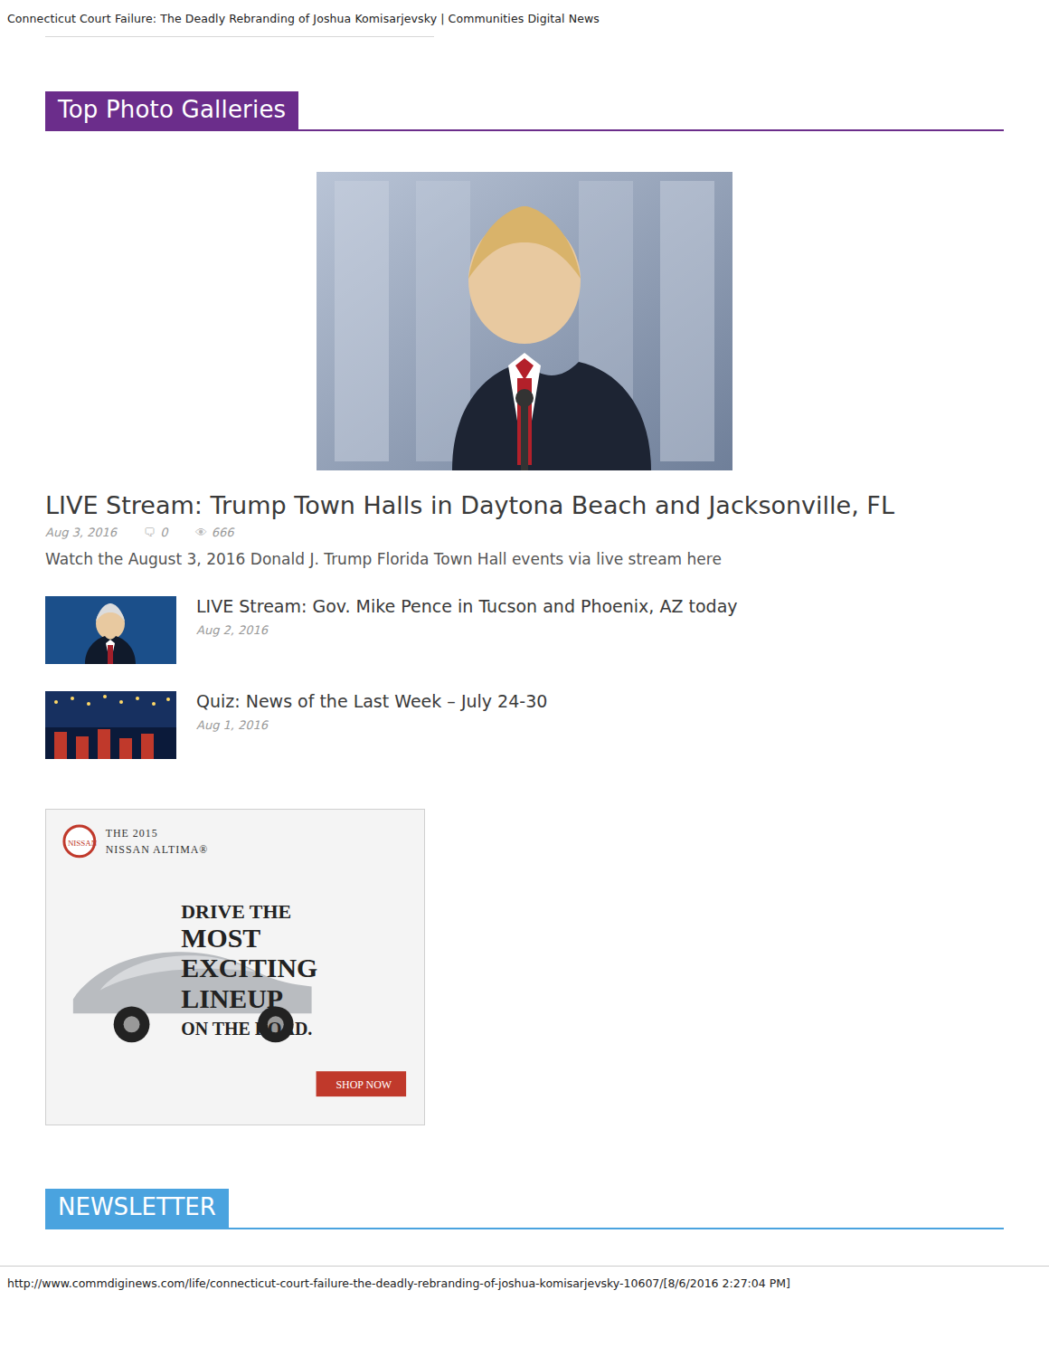Connecticut Court Failure: The Deadly Rebranding of Joshua Komisarjevsky | Communities Digital News
Top Photo Galleries
LIVE Stream: Trump Town Halls in Daytona Beach and Jacksonville, FL
Aug 3, 2016 🗨0 👁666
Watch the August 3, 2016 Donald J. Trump Florida Town Hall events via live stream here
LIVE Stream: Gov. Mike Pence in Tucson and Phoenix, AZ today
Aug 2, 2016
Quiz: News of the Last Week – July 24-30
Aug 1, 2016
NEWSLETTER
http://www.commdiginews.com/life/connecticut-court-failure-the-deadly-rebranding-of-joshua-komisarjevsky-10607/[8/6/2016 2:27:04 PM]